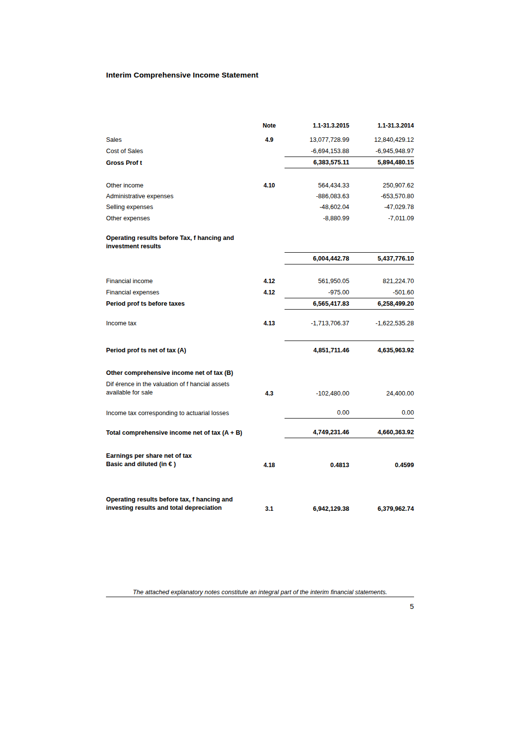Interim Comprehensive Income Statement
| | Note | 1.1-31.3.2015 | 1.1-31.3.2014 |
| Sales | 4.9 | 13,077,728.99 | 12,840,429.12 |
| Cost of Sales | | -6,694,153.88 | -6,945,948.97 |
| Gross Prof t | | 6,383,575.11 | 5,894,480.15 |
| Other income | 4.10 | 564,434.33 | 250,907.62 |
| Administrative expenses | | -886,083.63 | -653,570.80 |
| Selling expenses | | -48,602.04 | -47,029.78 |
| Other expenses | | -8,880.99 | -7,011.09 |
| Operating results before Tax, f hancing and investment results | | | |
| | | 6,004,442.78 | 5,437,776.10 |
| Financial income | 4.12 | 561,950.05 | 821,224.70 |
| Financial expenses | 4.12 | -975.00 | -501.60 |
| Period prof ts before taxes | | 6,565,417.83 | 6,258,499.20 |
| Income tax | 4.13 | -1,713,706.37 | -1,622,535.28 |
| Period prof ts net of tax (A) | | 4,851,711.46 | 4,635,963.92 |
| Other comprehensive income net of tax (B) | | | |
| Dif érence in the valuation of f hancial assets available for sale | 4.3 | -102,480.00 | 24,400.00 |
| Income tax corresponding to actuarial losses | | 0.00 | 0.00 |
| Total comprehensive income net of tax (A + B) | | 4,749,231.46 | 4,660,363.92 |
| Earnings per share net of tax Basic and diluted (in € ) | 4.18 | 0.4813 | 0.4599 |
| Operating results before tax, f hancing and investing results and total depreciation | 3.1 | 6,942,129.38 | 6,379,962.74 |
The attached explanatory notes constitute an integral part of the interim financial statements.
5